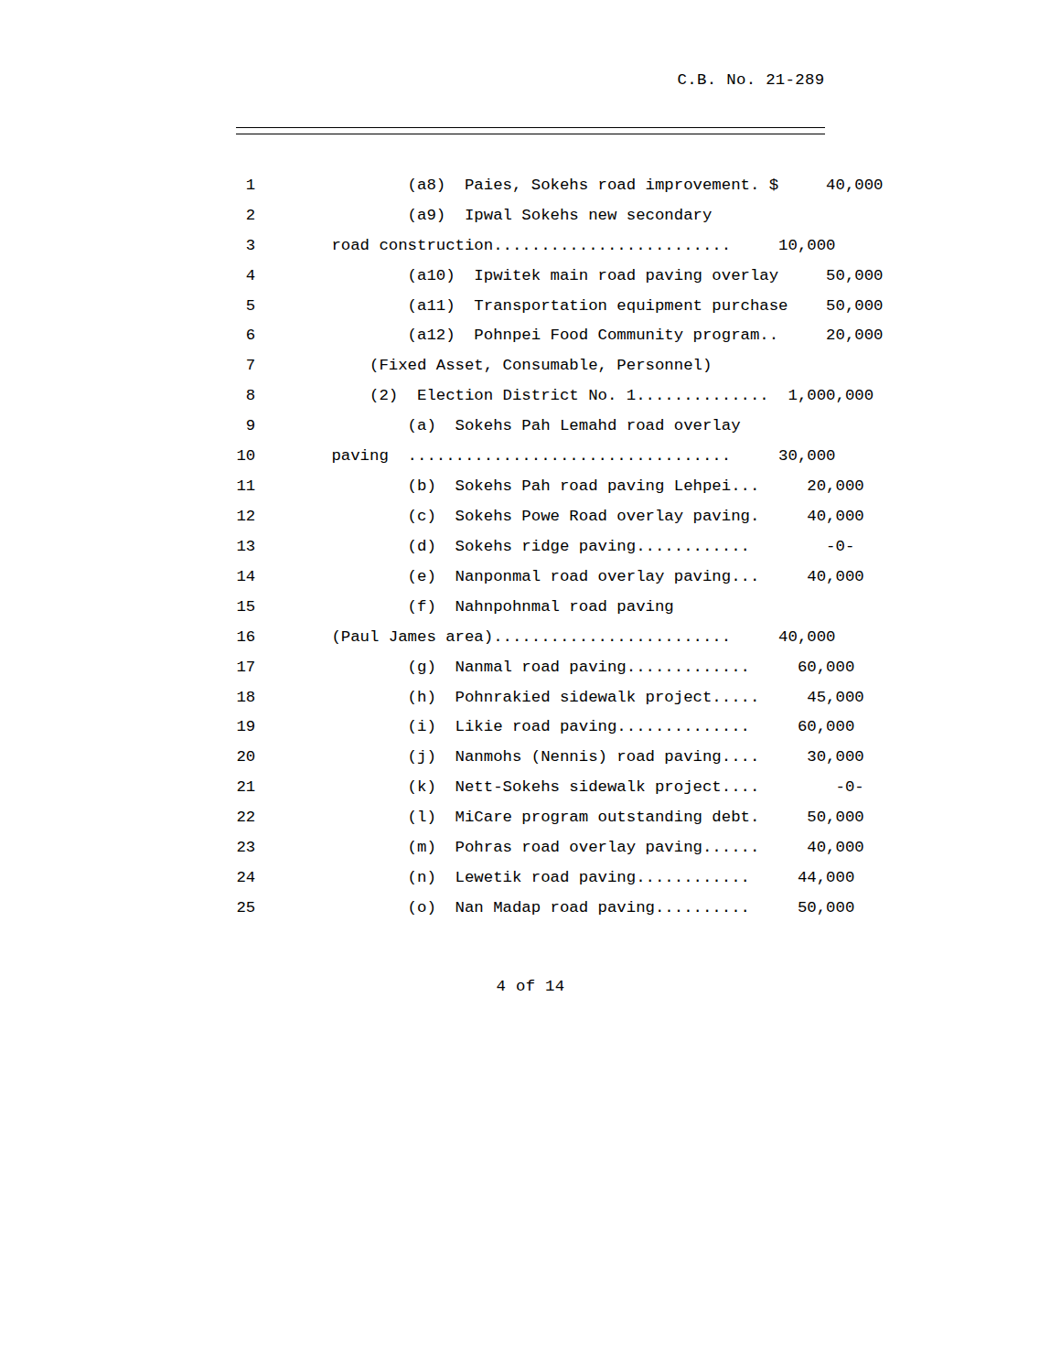C.B. No. 21-289
| 1 | (a8) Paies, Sokehs road improvement. $ 40,000 |
| 2 | (a9) Ipwal Sokehs new secondary |
| 3 | road construction......................... 10,000 |
| 4 | (a10) Ipwitek main road paving overlay 50,000 |
| 5 | (a11) Transportation equipment purchase 50,000 |
| 6 | (a12) Pohnpei Food Community program.. 20,000 |
| 7 | (Fixed Asset, Consumable, Personnel) |
| 8 | (2) Election District No. 1.............. 1,000,000 |
| 9 | (a) Sokehs Pah Lemahd road overlay |
| 10 | paving .................................. 30,000 |
| 11 | (b) Sokehs Pah road paving Lehpei... 20,000 |
| 12 | (c) Sokehs Powe Road overlay paving. 40,000 |
| 13 | (d) Sokehs ridge paving............ -0- |
| 14 | (e) Nanponmal road overlay paving... 40,000 |
| 15 | (f) Nahnpohnmal road paving |
| 16 | (Paul James area)......................... 40,000 |
| 17 | (g) Nanmal road paving............. 60,000 |
| 18 | (h) Pohnrakied sidewalk project..... 45,000 |
| 19 | (i) Likie road paving.............. 60,000 |
| 20 | (j) Nanmohs (Nennis) road paving.... 30,000 |
| 21 | (k) Nett-Sokehs sidewalk project.... -0- |
| 22 | (l) MiCare program outstanding debt. 50,000 |
| 23 | (m) Pohras road overlay paving...... 40,000 |
| 24 | (n) Lewetik road paving............ 44,000 |
| 25 | (o) Nan Madap road paving.......... 50,000 |
4 of 14